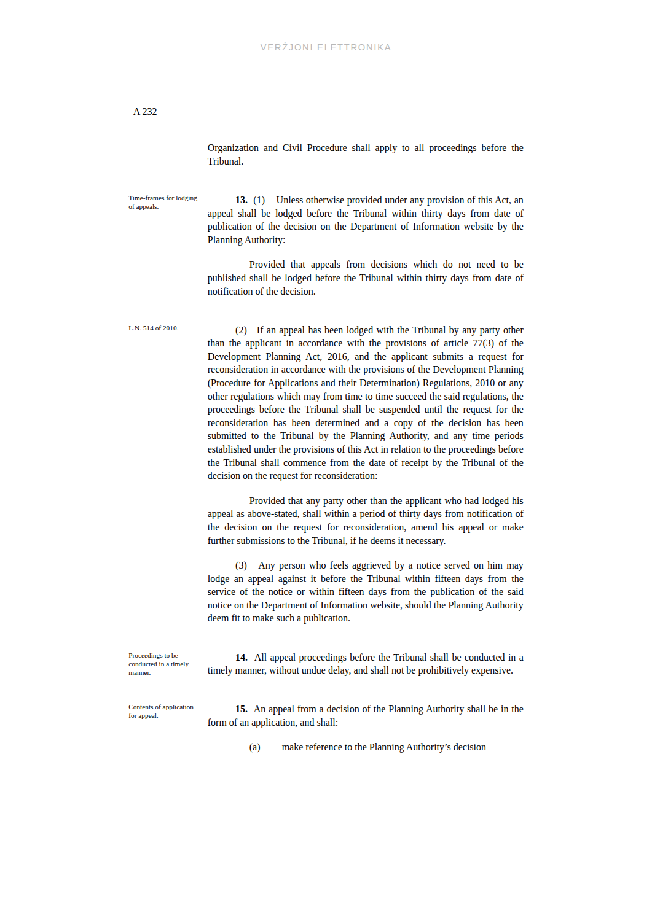VERŻJONI ELETTRONIKA
A 232
Organization and Civil Procedure shall apply to all proceedings before the Tribunal.
Time-frames for lodging of appeals.
13. (1) Unless otherwise provided under any provision of this Act, an appeal shall be lodged before the Tribunal within thirty days from date of publication of the decision on the Department of Information website by the Planning Authority:
Provided that appeals from decisions which do not need to be published shall be lodged before the Tribunal within thirty days from date of notification of the decision.
L.N. 514 of 2010.
(2) If an appeal has been lodged with the Tribunal by any party other than the applicant in accordance with the provisions of article 77(3) of the Development Planning Act, 2016, and the applicant submits a request for reconsideration in accordance with the provisions of the Development Planning (Procedure for Applications and their Determination) Regulations, 2010 or any other regulations which may from time to time succeed the said regulations, the proceedings before the Tribunal shall be suspended until the request for the reconsideration has been determined and a copy of the decision has been submitted to the Tribunal by the Planning Authority, and any time periods established under the provisions of this Act in relation to the proceedings before the Tribunal shall commence from the date of receipt by the Tribunal of the decision on the request for reconsideration:
Provided that any party other than the applicant who had lodged his appeal as above-stated, shall within a period of thirty days from notification of the decision on the request for reconsideration, amend his appeal or make further submissions to the Tribunal, if he deems it necessary.
(3) Any person who feels aggrieved by a notice served on him may lodge an appeal against it before the Tribunal within fifteen days from the service of the notice or within fifteen days from the publication of the said notice on the Department of Information website, should the Planning Authority deem fit to make such a publication.
Proceedings to be conducted in a timely manner.
14. All appeal proceedings before the Tribunal shall be conducted in a timely manner, without undue delay, and shall not be prohibitively expensive.
Contents of application for appeal.
15. An appeal from a decision of the Planning Authority shall be in the form of an application, and shall:
(a)
make reference to the Planning Authority’s decision